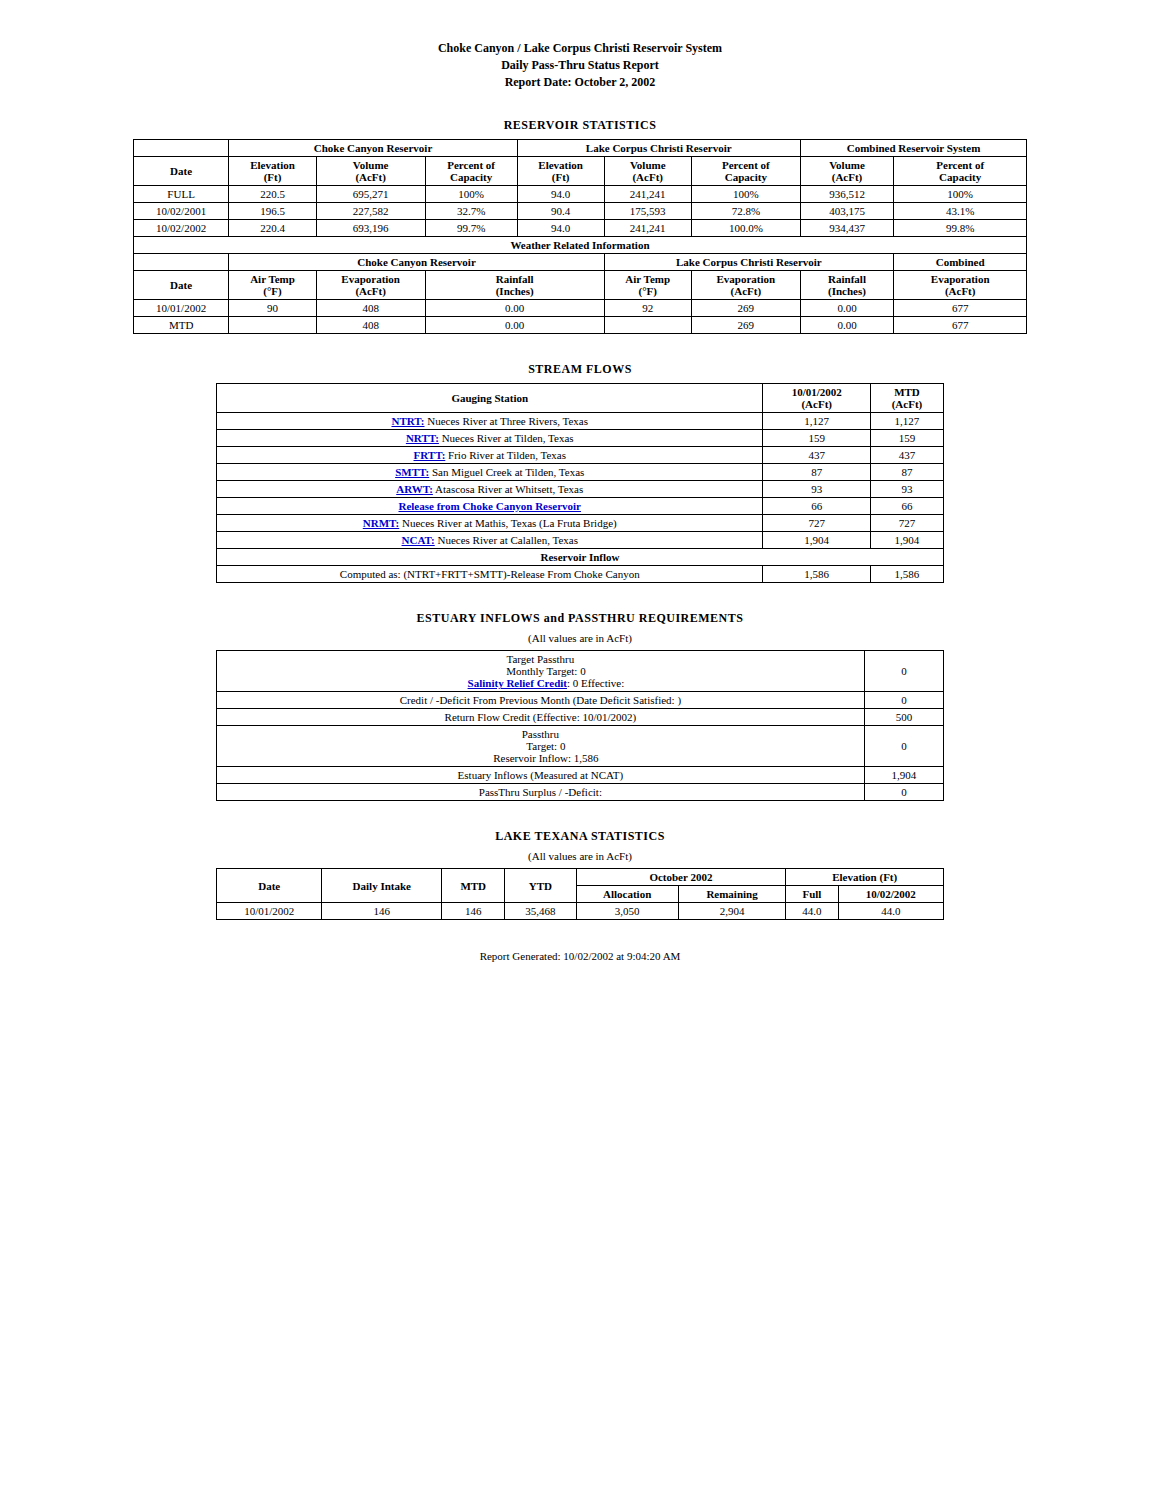Choke Canyon / Lake Corpus Christi Reservoir System
Daily Pass-Thru Status Report
Report Date: October 2, 2002
RESERVOIR STATISTICS
| | Choke Canyon Reservoir | Lake Corpus Christi Reservoir | Combined Reservoir System |
| --- | --- | --- | --- |
| Date | Elevation (Ft) | Volume (AcFt) | Percent of Capacity | Elevation (Ft) | Volume (AcFt) | Percent of Capacity | Volume (AcFt) | Percent of Capacity |
| FULL | 220.5 | 695,271 | 100% | 94.0 | 241,241 | 100% | 936,512 | 100% |
| 10/02/2001 | 196.5 | 227,582 | 32.7% | 90.4 | 175,593 | 72.8% | 403,175 | 43.1% |
| 10/02/2002 | 220.4 | 693,196 | 99.7% | 94.0 | 241,241 | 100.0% | 934,437 | 99.8% |
| Weather Related Information |
| | Choke Canyon Reservoir | Lake Corpus Christi Reservoir | Combined |
| Date | Air Temp (°F) | Evaporation (AcFt) | Rainfall (Inches) | Air Temp (°F) | Evaporation (AcFt) | Rainfall (Inches) | Evaporation (AcFt) |
| 10/01/2002 | 90 | 408 | 0.00 | 92 | 269 | 0.00 | 677 |
| MTD | | 408 | 0.00 | | 269 | 0.00 | 677 |
STREAM FLOWS
| Gauging Station | 10/01/2002 (AcFt) | MTD (AcFt) |
| --- | --- | --- |
| NTRT: Nueces River at Three Rivers, Texas | 1,127 | 1,127 |
| NRTT: Nueces River at Tilden, Texas | 159 | 159 |
| FRTT: Frio River at Tilden, Texas | 437 | 437 |
| SMTT: San Miguel Creek at Tilden, Texas | 87 | 87 |
| ARWT: Atascosa River at Whitsett, Texas | 93 | 93 |
| Release from Choke Canyon Reservoir | 66 | 66 |
| NRMT: Nueces River at Mathis, Texas (La Fruta Bridge) | 727 | 727 |
| NCAT: Nueces River at Calallen, Texas | 1,904 | 1,904 |
| Reservoir Inflow |
| Computed as: (NTRT+FRTT+SMTT)-Release From Choke Canyon | 1,586 | 1,586 |
ESTUARY INFLOWS and PASSTHRU REQUIREMENTS
(All values are in AcFt)
| Target Passthru Monthly Target: 0 Salinity Relief Credit : 0 Effective: | 0 |
| Credit / -Deficit From Previous Month (Date Deficit Satisfied: ) | 0 |
| Return Flow Credit (Effective: 10/01/2002) | 500 |
| Passthru Target: 0 Reservoir Inflow: 1,586 | 0 |
| Estuary Inflows (Measured at NCAT) | 1,904 |
| PassThru Surplus / -Deficit: | 0 |
LAKE TEXANA STATISTICS
(All values are in AcFt)
| Date | Daily Intake | MTD | YTD | October 2002 | Elevation (Ft) |
| --- | --- | --- | --- | --- | --- |
| Allocation | Remaining | Full | 10/02/2002 |
| 10/01/2002 | 146 | 146 | 35,468 | 3,050 | 2,904 | 44.0 | 44.0 |
Report Generated: 10/02/2002 at 9:04:20 AM